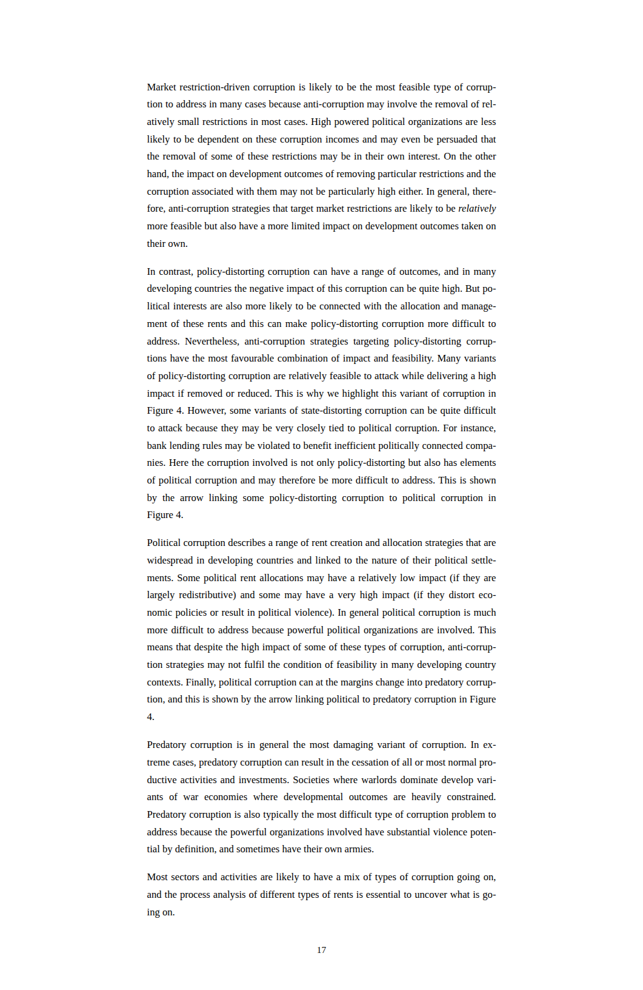Market restriction-driven corruption is likely to be the most feasible type of corruption to address in many cases because anti-corruption may involve the removal of relatively small restrictions in most cases. High powered political organizations are less likely to be dependent on these corruption incomes and may even be persuaded that the removal of some of these restrictions may be in their own interest. On the other hand, the impact on development outcomes of removing particular restrictions and the corruption associated with them may not be particularly high either. In general, therefore, anti-corruption strategies that target market restrictions are likely to be relatively more feasible but also have a more limited impact on development outcomes taken on their own.
In contrast, policy-distorting corruption can have a range of outcomes, and in many developing countries the negative impact of this corruption can be quite high. But political interests are also more likely to be connected with the allocation and management of these rents and this can make policy-distorting corruption more difficult to address. Nevertheless, anti-corruption strategies targeting policy-distorting corruptions have the most favourable combination of impact and feasibility. Many variants of policy-distorting corruption are relatively feasible to attack while delivering a high impact if removed or reduced. This is why we highlight this variant of corruption in Figure 4. However, some variants of state-distorting corruption can be quite difficult to attack because they may be very closely tied to political corruption. For instance, bank lending rules may be violated to benefit inefficient politically connected companies. Here the corruption involved is not only policy-distorting but also has elements of political corruption and may therefore be more difficult to address. This is shown by the arrow linking some policy-distorting corruption to political corruption in Figure 4.
Political corruption describes a range of rent creation and allocation strategies that are widespread in developing countries and linked to the nature of their political settlements. Some political rent allocations may have a relatively low impact (if they are largely redistributive) and some may have a very high impact (if they distort economic policies or result in political violence). In general political corruption is much more difficult to address because powerful political organizations are involved. This means that despite the high impact of some of these types of corruption, anti-corruption strategies may not fulfil the condition of feasibility in many developing country contexts. Finally, political corruption can at the margins change into predatory corruption, and this is shown by the arrow linking political to predatory corruption in Figure 4.
Predatory corruption is in general the most damaging variant of corruption. In extreme cases, predatory corruption can result in the cessation of all or most normal productive activities and investments. Societies where warlords dominate develop variants of war economies where developmental outcomes are heavily constrained. Predatory corruption is also typically the most difficult type of corruption problem to address because the powerful organizations involved have substantial violence potential by definition, and sometimes have their own armies.
Most sectors and activities are likely to have a mix of types of corruption going on, and the process analysis of different types of rents is essential to uncover what is going on.
17